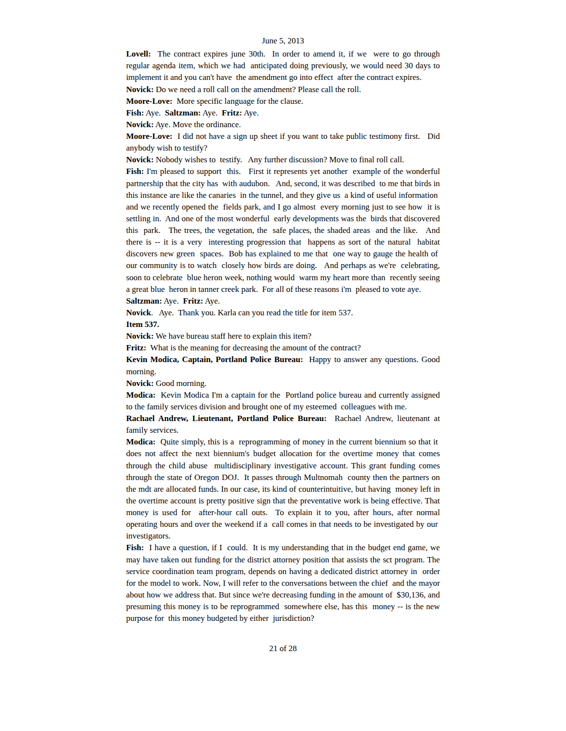June 5, 2013
Lovell: The contract expires june 30th. In order to amend it, if we were to go through regular agenda item, which we had anticipated doing previously, we would need 30 days to implement it and you can't have the amendment go into effect after the contract expires.
Novick: Do we need a roll call on the amendment? Please call the roll.
Moore-Love: More specific language for the clause.
Fish: Aye. Saltzman: Aye. Fritz: Aye.
Novick: Aye. Move the ordinance.
Moore-Love: I did not have a sign up sheet if you want to take public testimony first. Did anybody wish to testify?
Novick: Nobody wishes to testify. Any further discussion? Move to final roll call.
Fish: I'm pleased to support this. First it represents yet another example of the wonderful partnership that the city has with audubon. And, second, it was described to me that birds in this instance are like the canaries in the tunnel, and they give us a kind of useful information and we recently opened the fields park, and I go almost every morning just to see how it is settling in. And one of the most wonderful early developments was the birds that discovered this park. The trees, the vegetation, the safe places, the shaded areas and the like. And there is -- it is a very interesting progression that happens as sort of the natural habitat discovers new green spaces. Bob has explained to me that one way to gauge the health of our community is to watch closely how birds are doing. And perhaps as we're celebrating, soon to celebrate blue heron week, nothing would warm my heart more than recently seeing a great blue heron in tanner creek park. For all of these reasons i'm pleased to vote aye.
Saltzman: Aye. Fritz: Aye.
Novick. Aye. Thank you. Karla can you read the title for item 537.
Item 537.
Novick: We have bureau staff here to explain this item?
Fritz: What is the meaning for decreasing the amount of the contract?
Kevin Modica, Captain, Portland Police Bureau: Happy to answer any questions. Good morning.
Novick: Good morning.
Modica: Kevin Modica I'm a captain for the Portland police bureau and currently assigned to the family services division and brought one of my esteemed colleagues with me.
Rachael Andrew, Lieutenant, Portland Police Bureau: Rachael Andrew, lieutenant at family services.
Modica: Quite simply, this is a reprogramming of money in the current biennium so that it does not affect the next biennium's budget allocation for the overtime money that comes through the child abuse multidisciplinary investigative account. This grant funding comes through the state of Oregon DOJ. It passes through Multnomah county then the partners on the mdt are allocated funds. In our case, its kind of counterintuitive, but having money left in the overtime account is pretty positive sign that the preventative work is being effective. That money is used for after-hour call outs. To explain it to you, after hours, after normal operating hours and over the weekend if a call comes in that needs to be investigated by our investigators.
Fish: I have a question, if I could. It is my understanding that in the budget end game, we may have taken out funding for the district attorney position that assists the sct program. The service coordination team program, depends on having a dedicated district attorney in order for the model to work. Now, I will refer to the conversations between the chief and the mayor about how we address that. But since we're decreasing funding in the amount of $30,136, and presuming this money is to be reprogrammed somewhere else, has this money -- is the new purpose for this money budgeted by either jurisdiction?
21 of 28